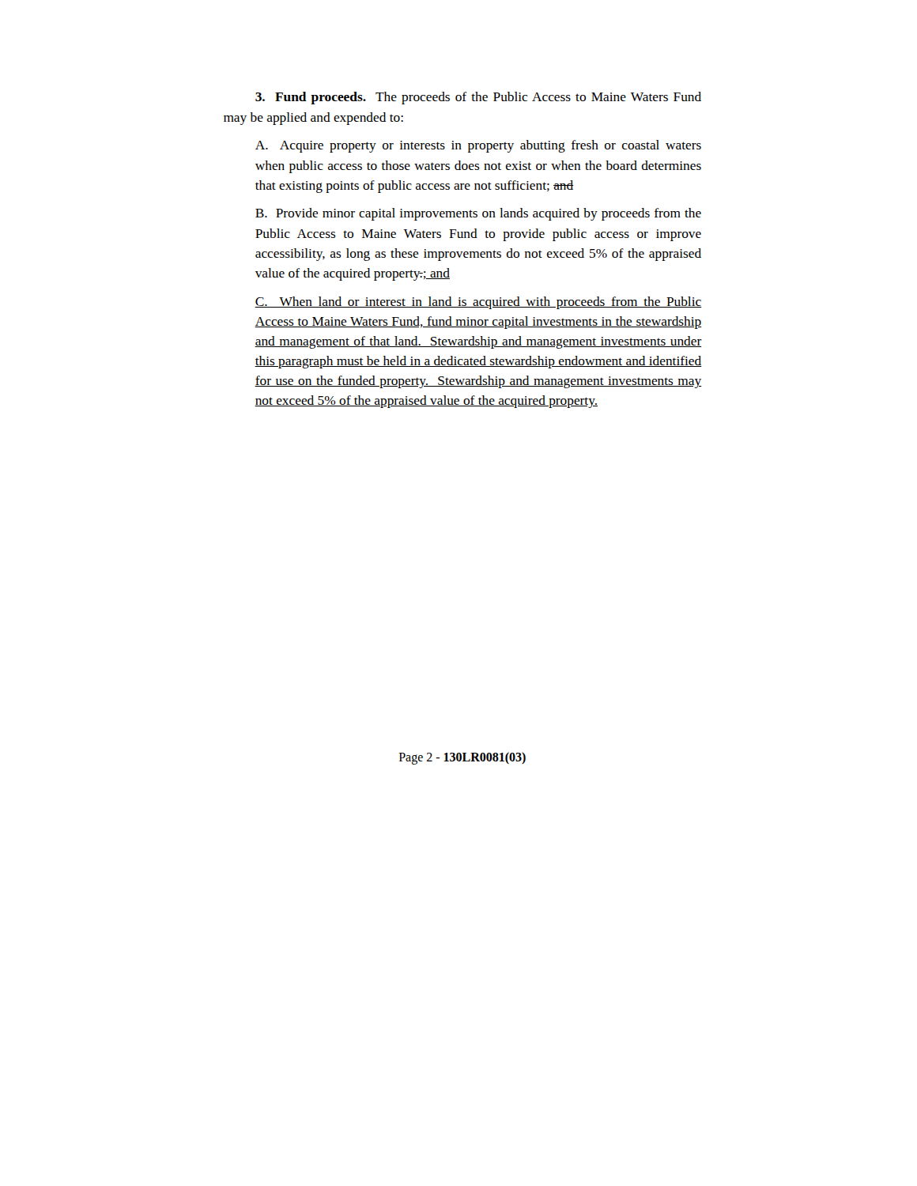3. Fund proceeds. The proceeds of the Public Access to Maine Waters Fund may be applied and expended to:
A. Acquire property or interests in property abutting fresh or coastal waters when public access to those waters does not exist or when the board determines that existing points of public access are not sufficient; and
B. Provide minor capital improvements on lands acquired by proceeds from the Public Access to Maine Waters Fund to provide public access or improve accessibility, as long as these improvements do not exceed 5% of the appraised value of the acquired property.; and
C. When land or interest in land is acquired with proceeds from the Public Access to Maine Waters Fund, fund minor capital investments in the stewardship and management of that land. Stewardship and management investments under this paragraph must be held in a dedicated stewardship endowment and identified for use on the funded property. Stewardship and management investments may not exceed 5% of the appraised value of the acquired property.
Page 2 - 130LR0081(03)